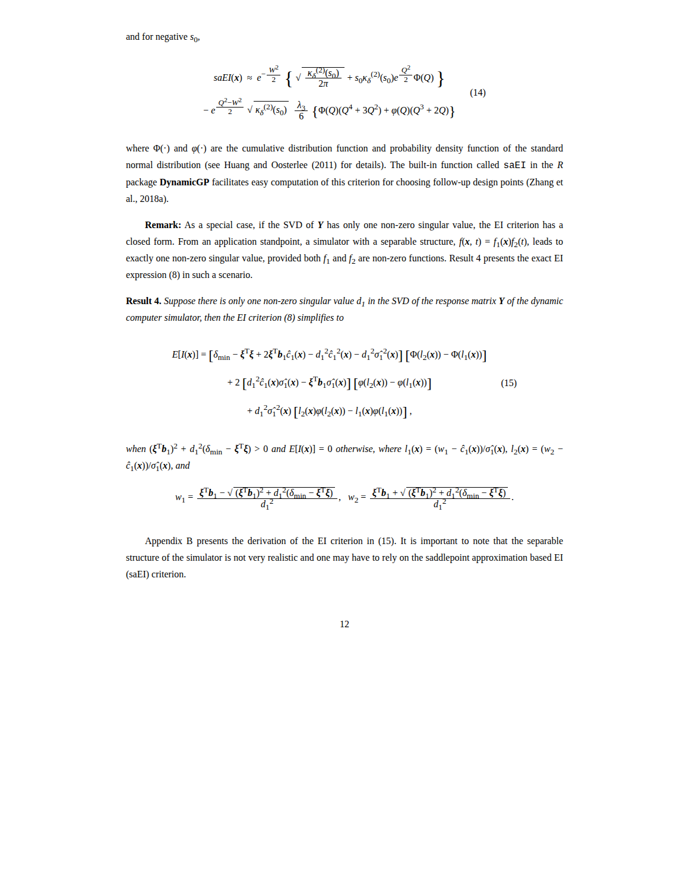and for negative s0,
saEI(x) ≈ e−W22 { √κδ(2)(s0) 2π + s0κδ(2)(s0)eQ22Φ(Q) } − eQ2−W22 √κδ(2)(s0) λ36 {Φ(Q)(Q4 + 3Q2) + φ(Q)(Q3 + 2Q)}
(14)
where Φ(·) and φ(·) are the cumulative distribution function and probability density function of the standard normal distribution (see Huang and Oosterlee (2011) for details). The built-in function called saEI in the R package DynamicGP facilitates easy computation of this criterion for choosing follow-up design points (Zhang et al., 2018a).
Remark: As a special case, if the SVD of Y has only one non-zero singular value, the EI criterion has a closed form. From an application standpoint, a simulator with a separable structure, f(x, t) = f1(x)f2(t), leads to exactly one non-zero singular value, provided both f1 and f2 are non-zero functions. Result 4 presents the exact EI expression (8) in such a scenario.
Result 4. Suppose there is only one non-zero singular value d1 in the SVD of the response matrix Y of the dynamic computer simulator, then the EI criterion (8) simplifies to
E[I(x)] = [δmin − ξTξ + 2ξTb1ĉ1(x) − d12ĉ12(x) − d12σ̂12(x)] [Φ(l2(x)) − Φ(l1(x))] + 2 [d12ĉ1(x)σ̂1(x) − ξTb1σ̂1(x)] [φ(l2(x)) − φ(l1(x))] + d12σ̂12(x) [l2(x)φ(l2(x)) − l1(x)φ(l1(x))] ,
(15)
when (ξTb1)2 + d12(δmin − ξTξ) > 0 and E[I(x)] = 0 otherwise, where l1(x) = (w1 − ĉ1(x))/σ̂1(x), l2(x) = (w2 − ĉ1(x))/σ̂1(x), and
w1 = ξTb1 − √(ξTb1)2 + d12(δmin − ξTξ) d12, w2 = ξTb1 + √(ξTb1)2 + d12(δmin − ξTξ) d12.
Appendix B presents the derivation of the EI criterion in (15). It is important to note that the separable structure of the simulator is not very realistic and one may have to rely on the saddlepoint approximation based EI (saEI) criterion.
12